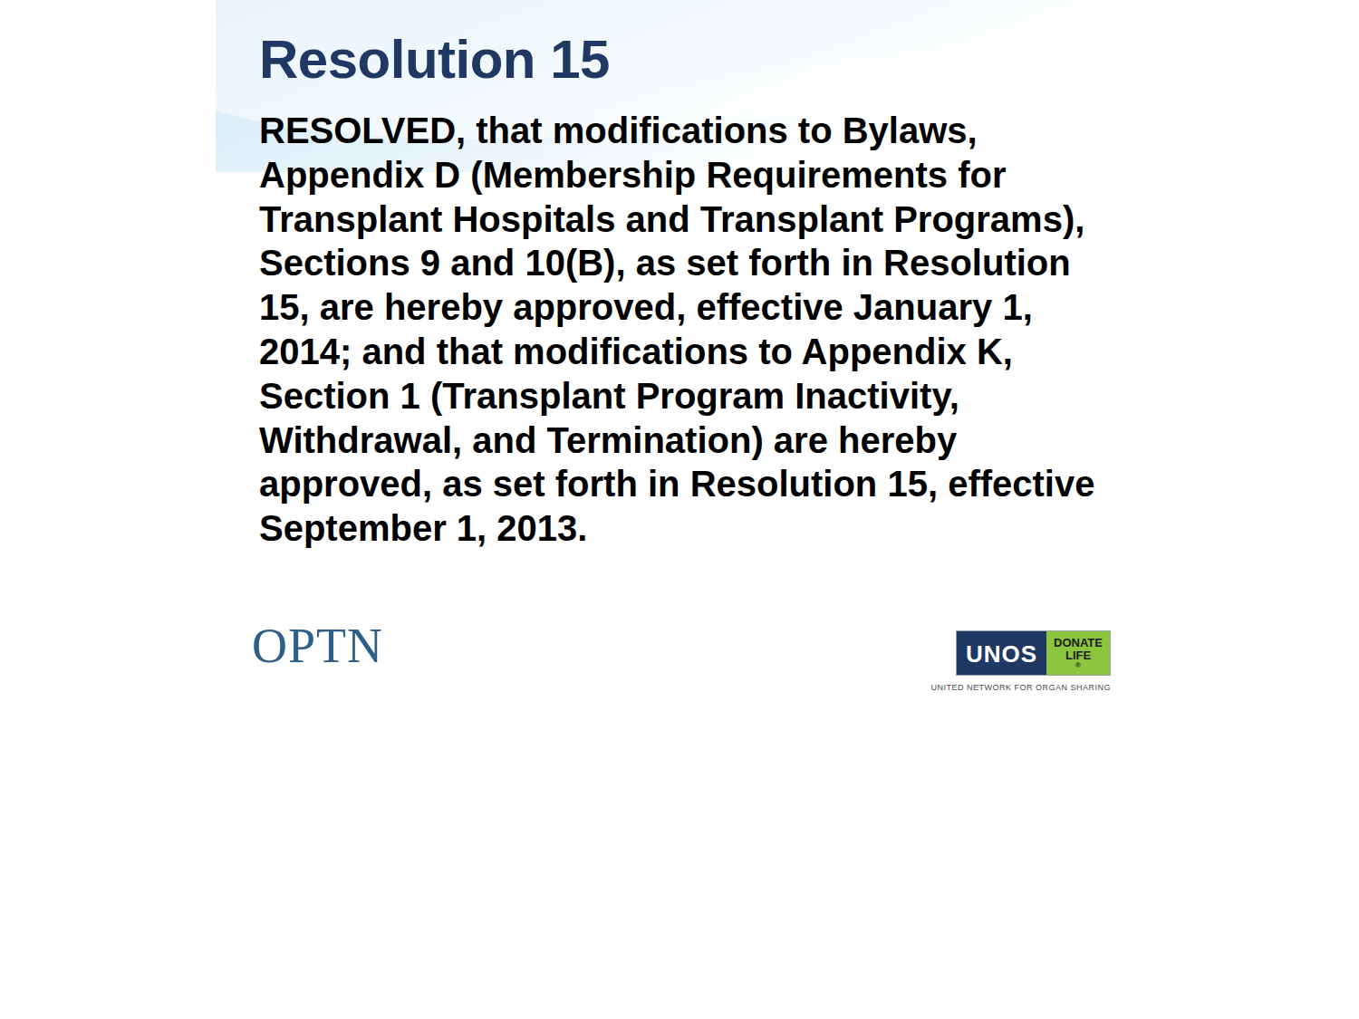Resolution 15
RESOLVED, that modifications to Bylaws, Appendix D (Membership Requirements for Transplant Hospitals and Transplant Programs), Sections 9 and 10(B), as set forth in Resolution 15, are hereby approved, effective January 1, 2014; and that modifications to Appendix K, Section 1 (Transplant Program Inactivity, Withdrawal, and Termination) are hereby approved, as set forth in Resolution 15, effective September 1, 2013.
OPTN
UNOS
DONATE
LIFE®
United Network for Organ Sharing